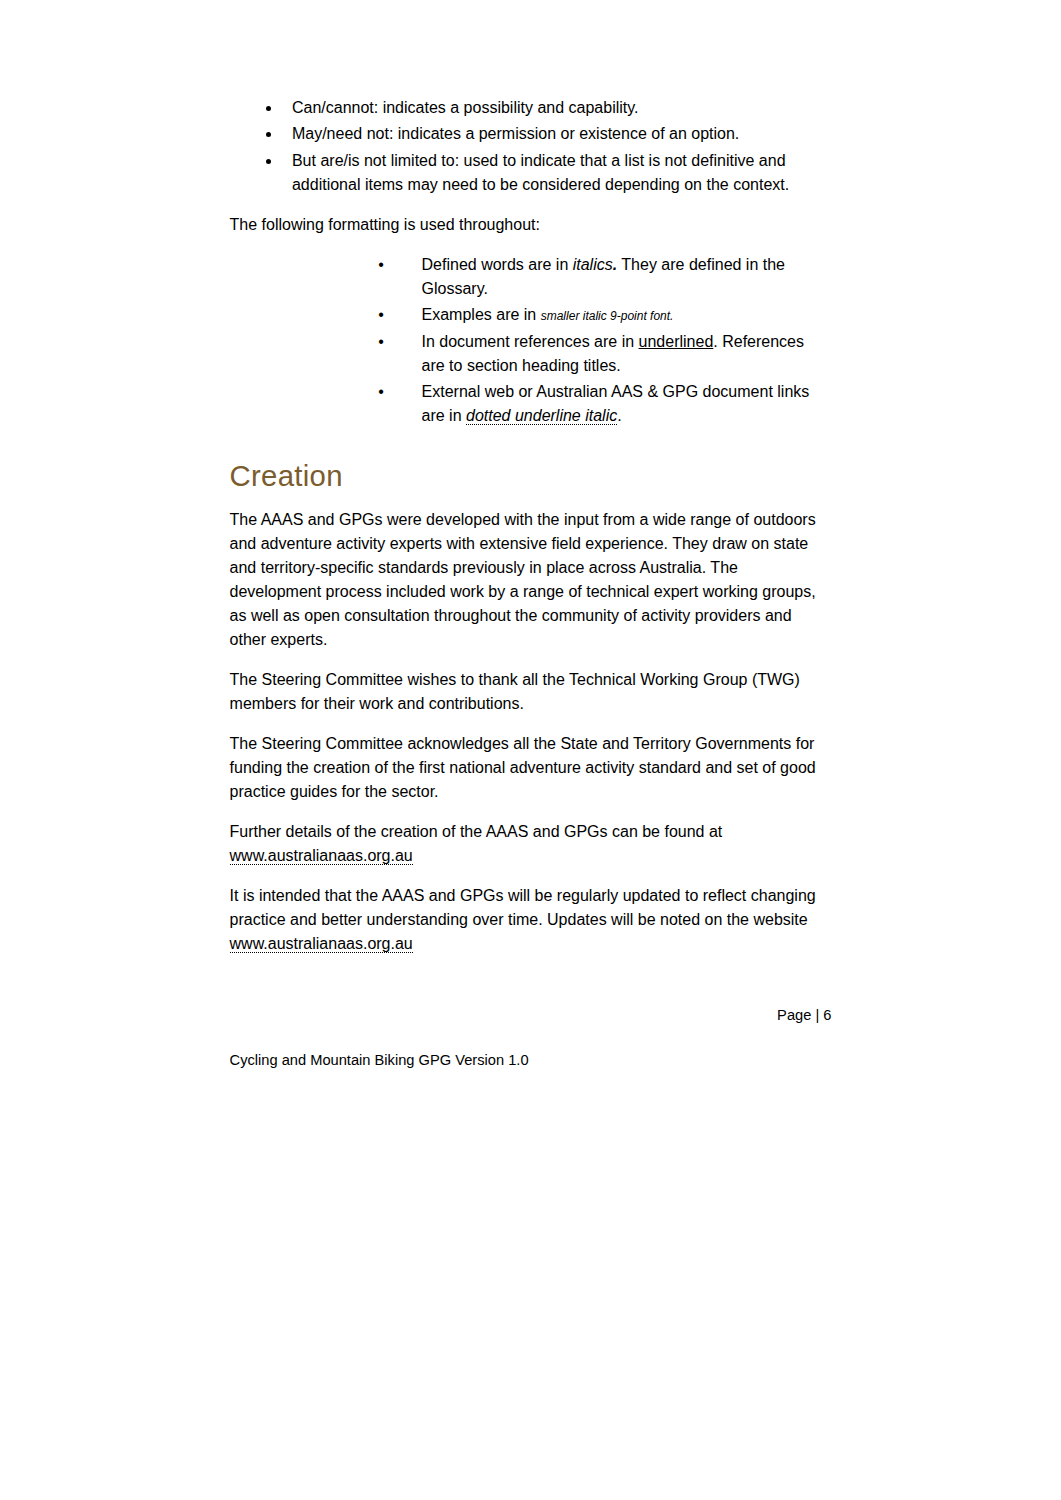Can/cannot: indicates a possibility and capability.
May/need not: indicates a permission or existence of an option.
But are/is not limited to: used to indicate that a list is not definitive and additional items may need to be considered depending on the context.
The following formatting is used throughout:
•Defined words are in italics. They are defined in the Glossary.
•Examples are in smaller italic 9-point font.
•In document references are in underlined. References are to section heading titles.
•External web or Australian AAS & GPG document links are in dotted underline italic.
Creation
The AAAS and GPGs were developed with the input from a wide range of outdoors and adventure activity experts with extensive field experience. They draw on state and territory-specific standards previously in place across Australia. The development process included work by a range of technical expert working groups, as well as open consultation throughout the community of activity providers and other experts.
The Steering Committee wishes to thank all the Technical Working Group (TWG) members for their work and contributions.
The Steering Committee acknowledges all the State and Territory Governments for funding the creation of the first national adventure activity standard and set of good practice guides for the sector.
Further details of the creation of the AAAS and GPGs can be found at www.australianaas.org.au
It is intended that the AAAS and GPGs will be regularly updated to reflect changing practice and better understanding over time. Updates will be noted on the website www.australianaas.org.au
Page | 6
Cycling and Mountain Biking GPG Version 1.0